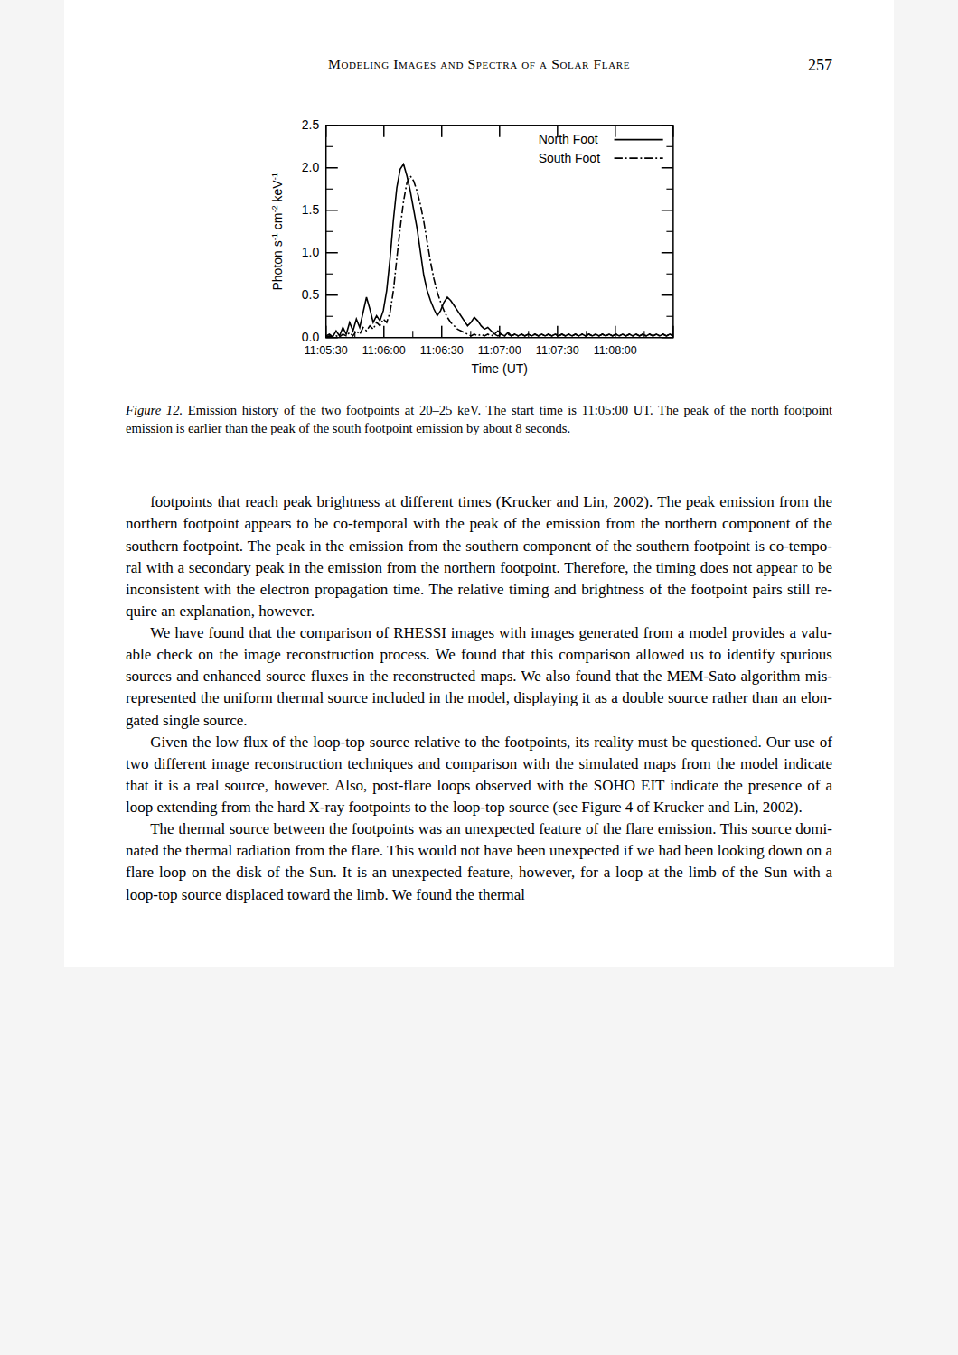Modeling Images and Spectra of a Solar Flare 257
2.5 2.0 1.5 1.0 0.5 0.0 11:05:30 11:06:00 11:06:30 11:07:00 11:07:30 11:08:00 Time (UT) Photon s-1 cm-2 keV-1 North Foot South Foot
Figure 12. Emission history of the two footpoints at 20–25 keV. The start time is 11:05:00 UT. The peak of the north footpoint emission is earlier than the peak of the south footpoint emission by about 8 seconds.
footpoints that reach peak brightness at different times (Krucker and Lin, 2002). The peak emission from the northern footpoint appears to be co-temporal with the peak of the emission from the northern component of the southern footpoint. The peak in the emission from the southern component of the southern footpoint is co-temporal with a secondary peak in the emission from the northern footpoint. Therefore, the timing does not appear to be inconsistent with the electron propagation time. The relative timing and brightness of the footpoint pairs still require an explanation, however.
We have found that the comparison of RHESSI images with images generated from a model provides a valuable check on the image reconstruction process. We found that this comparison allowed us to identify spurious sources and enhanced source fluxes in the reconstructed maps. We also found that the MEM-Sato algorithm misrepresented the uniform thermal source included in the model, displaying it as a double source rather than an elongated single source.
Given the low flux of the loop-top source relative to the footpoints, its reality must be questioned. Our use of two different image reconstruction techniques and comparison with the simulated maps from the model indicate that it is a real source, however. Also, post-flare loops observed with the SOHO EIT indicate the presence of a loop extending from the hard X-ray footpoints to the loop-top source (see Figure 4 of Krucker and Lin, 2002).
The thermal source between the footpoints was an unexpected feature of the flare emission. This source dominated the thermal radiation from the flare. This would not have been unexpected if we had been looking down on a flare loop on the disk of the Sun. It is an unexpected feature, however, for a loop at the limb of the Sun with a loop-top source displaced toward the limb. We found the thermal